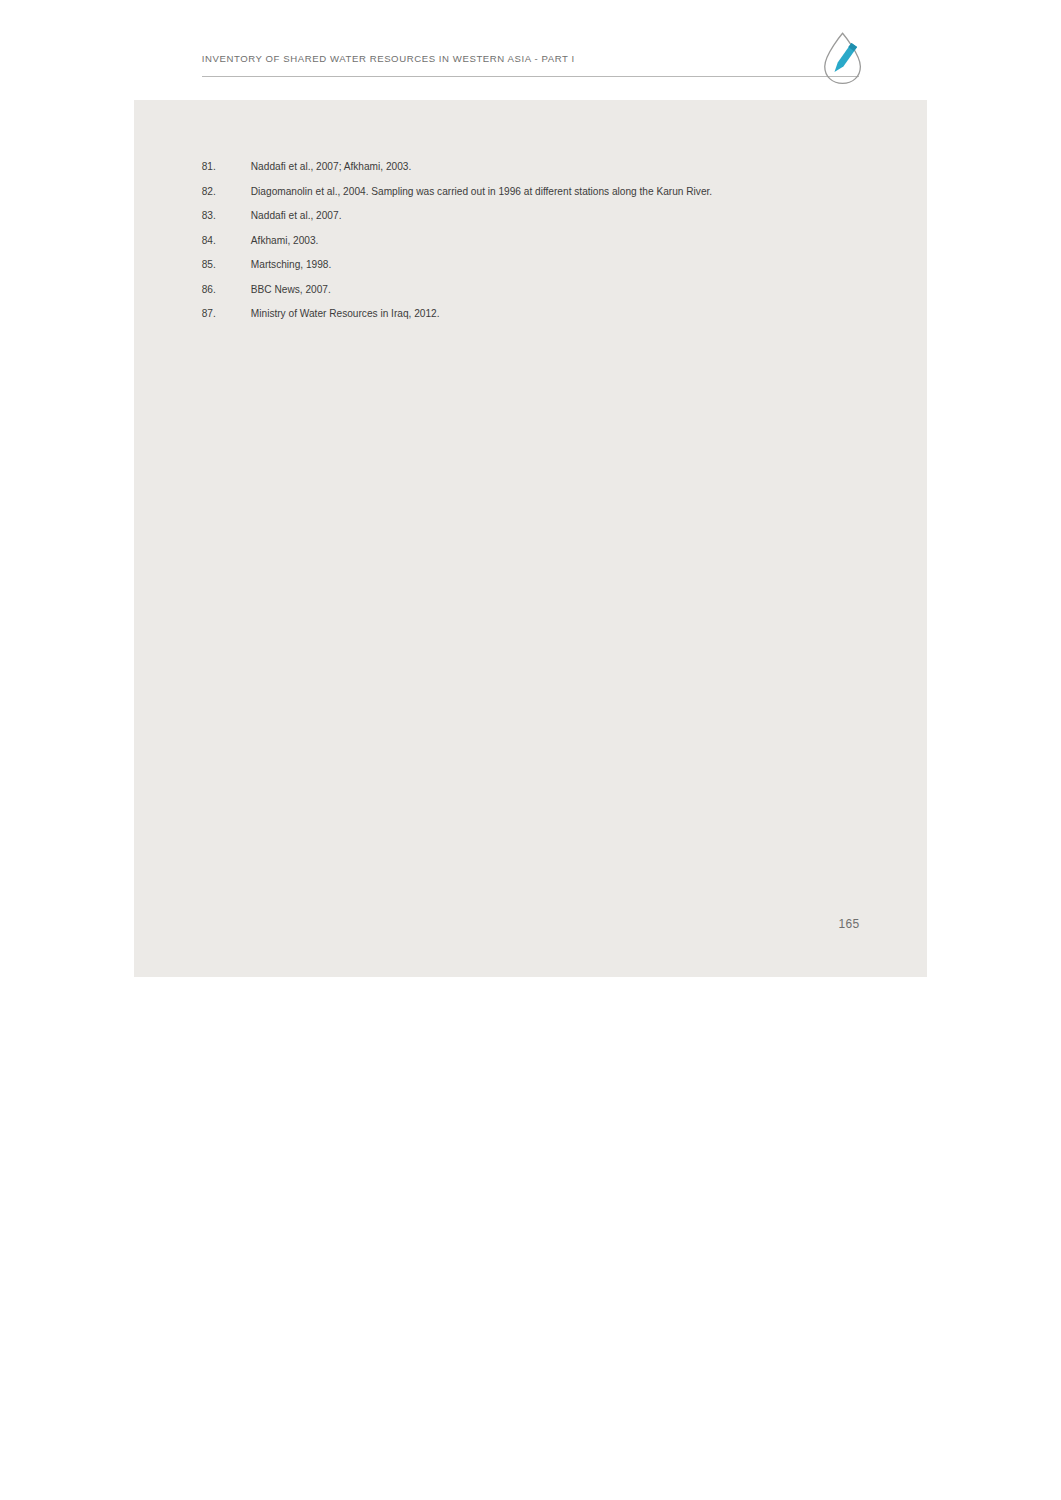Inventory of Shared Water Resources in Western Asia - Part I
Naddafi et al., 2007; Afkhami, 2003.
Diagomanolin et al., 2004. Sampling was carried out in 1996 at different stations along the Karun River.
Naddafi et al., 2007.
Afkhami, 2003.
Martsching, 1998.
BBC News, 2007.
Ministry of Water Resources in Iraq, 2012.
165